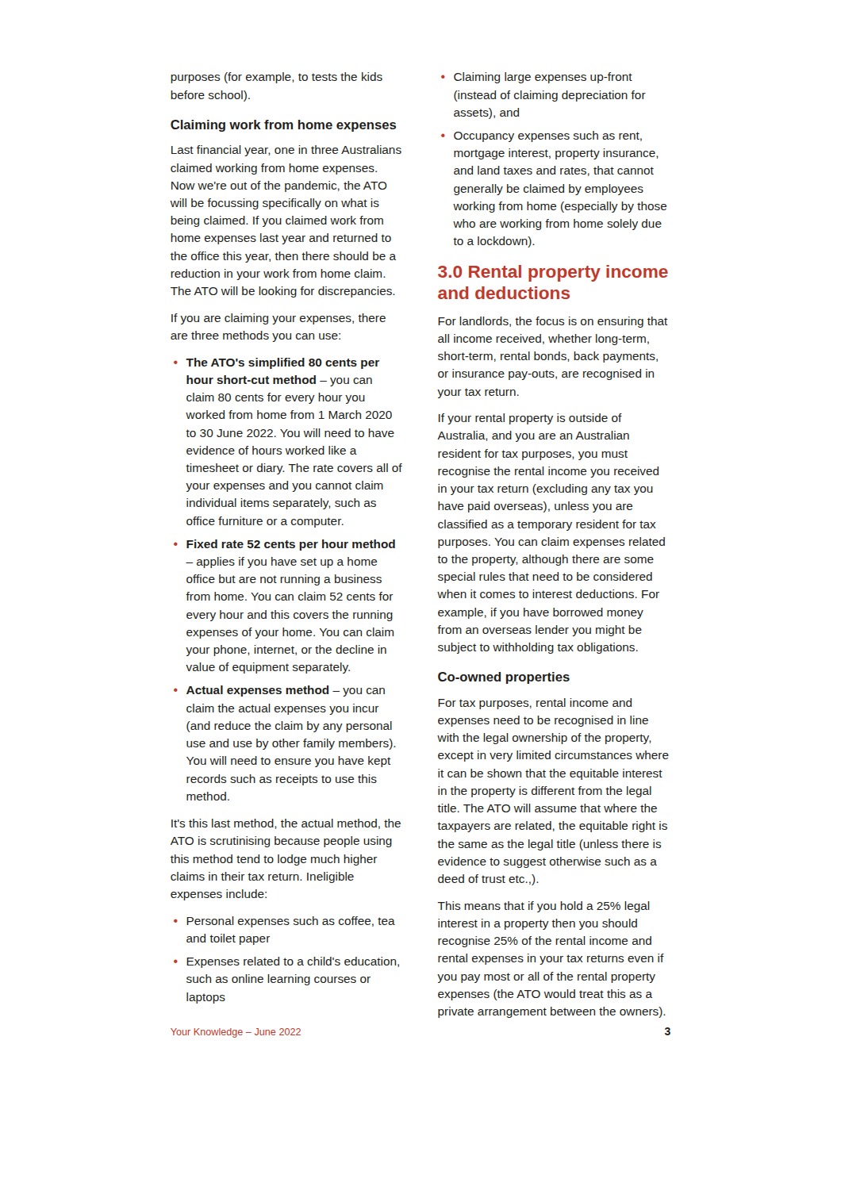purposes (for example, to tests the kids before school).
Claiming work from home expenses
Last financial year, one in three Australians claimed working from home expenses. Now we're out of the pandemic, the ATO will be focussing specifically on what is being claimed. If you claimed work from home expenses last year and returned to the office this year, then there should be a reduction in your work from home claim. The ATO will be looking for discrepancies.
If you are claiming your expenses, there are three methods you can use:
The ATO's simplified 80 cents per hour short-cut method – you can claim 80 cents for every hour you worked from home from 1 March 2020 to 30 June 2022. You will need to have evidence of hours worked like a timesheet or diary. The rate covers all of your expenses and you cannot claim individual items separately, such as office furniture or a computer.
Fixed rate 52 cents per hour method – applies if you have set up a home office but are not running a business from home. You can claim 52 cents for every hour and this covers the running expenses of your home. You can claim your phone, internet, or the decline in value of equipment separately.
Actual expenses method – you can claim the actual expenses you incur (and reduce the claim by any personal use and use by other family members). You will need to ensure you have kept records such as receipts to use this method.
It's this last method, the actual method, the ATO is scrutinising because people using this method tend to lodge much higher claims in their tax return. Ineligible expenses include:
Personal expenses such as coffee, tea and toilet paper
Expenses related to a child's education, such as online learning courses or laptops
Claiming large expenses up-front (instead of claiming depreciation for assets), and
Occupancy expenses such as rent, mortgage interest, property insurance, and land taxes and rates, that cannot generally be claimed by employees working from home (especially by those who are working from home solely due to a lockdown).
3.0 Rental property income and deductions
For landlords, the focus is on ensuring that all income received, whether long-term, short-term, rental bonds, back payments, or insurance pay-outs, are recognised in your tax return.
If your rental property is outside of Australia, and you are an Australian resident for tax purposes, you must recognise the rental income you received in your tax return (excluding any tax you have paid overseas), unless you are classified as a temporary resident for tax purposes. You can claim expenses related to the property, although there are some special rules that need to be considered when it comes to interest deductions. For example, if you have borrowed money from an overseas lender you might be subject to withholding tax obligations.
Co-owned properties
For tax purposes, rental income and expenses need to be recognised in line with the legal ownership of the property, except in very limited circumstances where it can be shown that the equitable interest in the property is different from the legal title. The ATO will assume that where the taxpayers are related, the equitable right is the same as the legal title (unless there is evidence to suggest otherwise such as a deed of trust etc.,).
This means that if you hold a 25% legal interest in a property then you should recognise 25% of the rental income and rental expenses in your tax returns even if you pay most or all of the rental property expenses (the ATO would treat this as a private arrangement between the owners).
Your Knowledge – June 2022 3